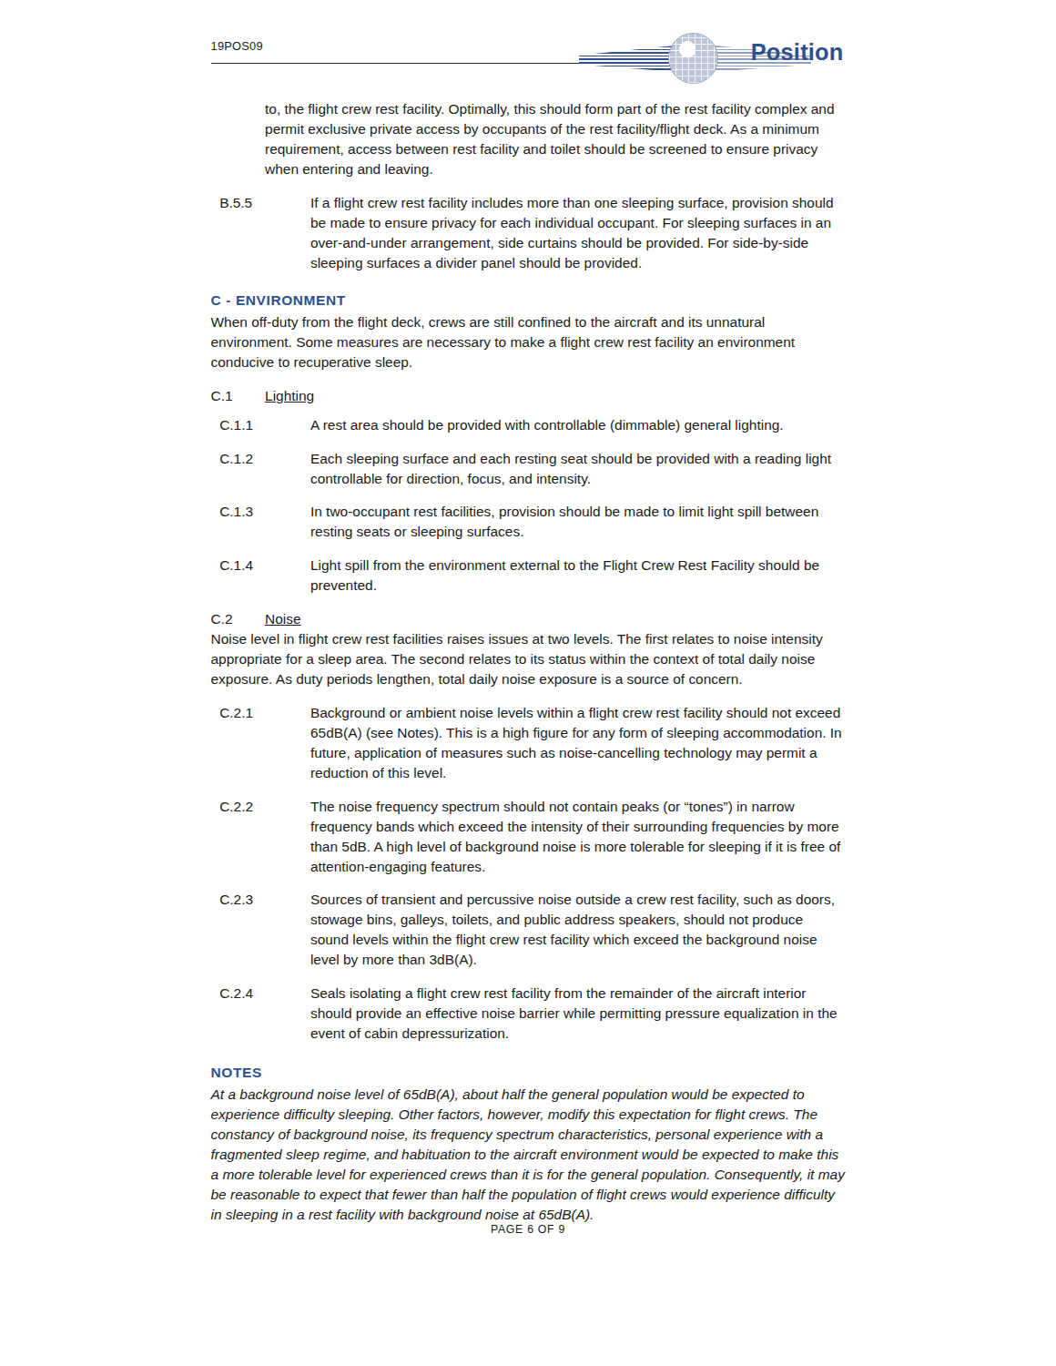19POS09
Position
to, the flight crew rest facility. Optimally, this should form part of the rest facility complex and permit exclusive private access by occupants of the rest facility/flight deck. As a minimum requirement, access between rest facility and toilet should be screened to ensure privacy when entering and leaving.
B.5.5 If a flight crew rest facility includes more than one sleeping surface, provision should be made to ensure privacy for each individual occupant. For sleeping surfaces in an over-and-under arrangement, side curtains should be provided. For side-by-side sleeping surfaces a divider panel should be provided.
C - Environment
When off-duty from the flight deck, crews are still confined to the aircraft and its unnatural environment. Some measures are necessary to make a flight crew rest facility an environment conducive to recuperative sleep.
C.1 Lighting
C.1.1 A rest area should be provided with controllable (dimmable) general lighting.
C.1.2 Each sleeping surface and each resting seat should be provided with a reading light controllable for direction, focus, and intensity.
C.1.3 In two-occupant rest facilities, provision should be made to limit light spill between resting seats or sleeping surfaces.
C.1.4 Light spill from the environment external to the Flight Crew Rest Facility should be prevented.
C.2 Noise
Noise level in flight crew rest facilities raises issues at two levels. The first relates to noise intensity appropriate for a sleep area. The second relates to its status within the context of total daily noise exposure. As duty periods lengthen, total daily noise exposure is a source of concern.
C.2.1 Background or ambient noise levels within a flight crew rest facility should not exceed 65dB(A) (see Notes). This is a high figure for any form of sleeping accommodation. In future, application of measures such as noise-cancelling technology may permit a reduction of this level.
C.2.2 The noise frequency spectrum should not contain peaks (or “tones”) in narrow frequency bands which exceed the intensity of their surrounding frequencies by more than 5dB. A high level of background noise is more tolerable for sleeping if it is free of attention-engaging features.
C.2.3 Sources of transient and percussive noise outside a crew rest facility, such as doors, stowage bins, galleys, toilets, and public address speakers, should not produce sound levels within the flight crew rest facility which exceed the background noise level by more than 3dB(A).
C.2.4 Seals isolating a flight crew rest facility from the remainder of the aircraft interior should provide an effective noise barrier while permitting pressure equalization in the event of cabin depressurization.
NOTES
At a background noise level of 65dB(A), about half the general population would be expected to experience difficulty sleeping. Other factors, however, modify this expectation for flight crews. The constancy of background noise, its frequency spectrum characteristics, personal experience with a fragmented sleep regime, and habituation to the aircraft environment would be expected to make this a more tolerable level for experienced crews than it is for the general population. Consequently, it may be reasonable to expect that fewer than half the population of flight crews would experience difficulty in sleeping in a rest facility with background noise at 65dB(A).
PAGE 6 OF 9